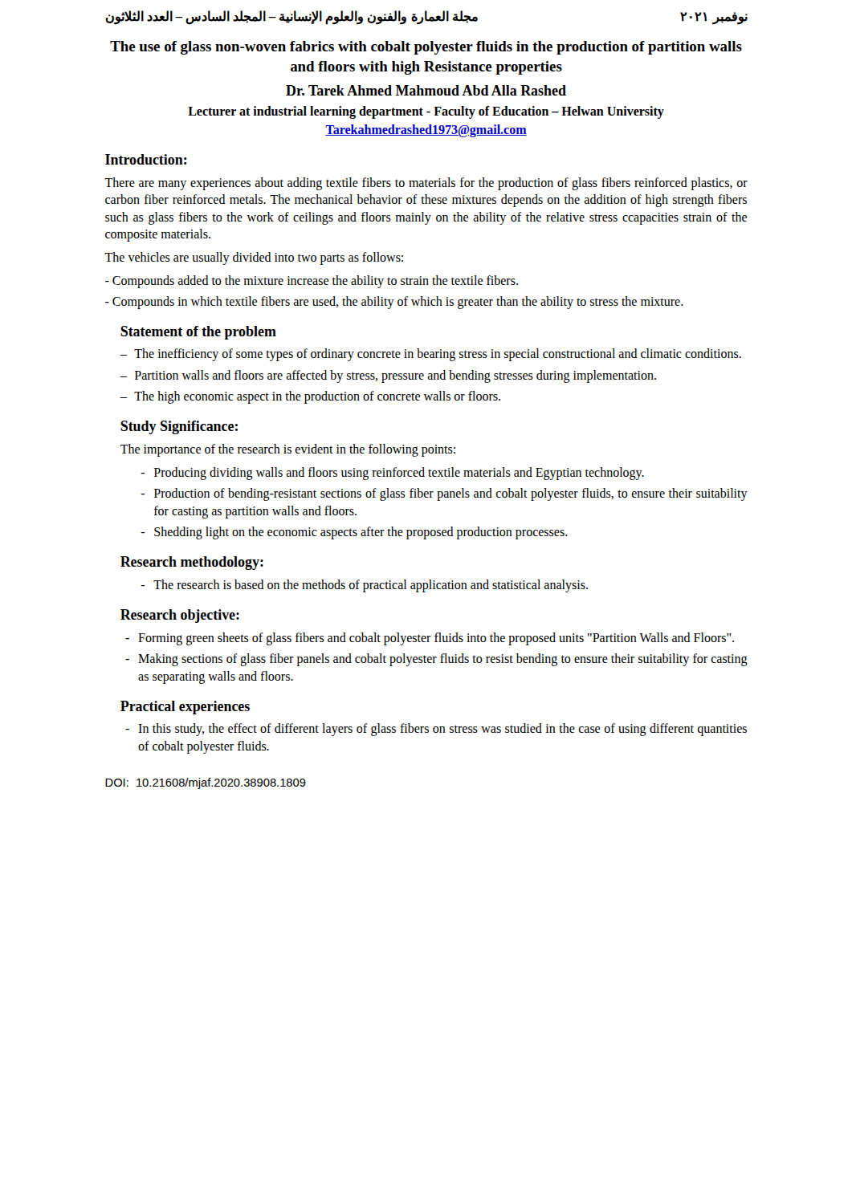نوفمبر ٢٠٢١ مجلة العمارة والفنون والعلوم الإنسانية – المجلد السادس – العدد الثلاثون
The use of glass non-woven fabrics with cobalt polyester fluids in the production of partition walls and floors with high Resistance properties
Dr. Tarek Ahmed Mahmoud Abd Alla Rashed
Lecturer at industrial learning department - Faculty of Education – Helwan University
Tarekahmedrashed1973@gmail.com
Introduction:
There are many experiences about adding textile fibers to materials for the production of glass fibers reinforced plastics, or carbon fiber reinforced metals. The mechanical behavior of these mixtures depends on the addition of high strength fibers such as glass fibers to the work of ceilings and floors mainly on the ability of the relative stress ccapacities strain of the composite materials.
The vehicles are usually divided into two parts as follows:
- Compounds added to the mixture increase the ability to strain the textile fibers.
- Compounds in which textile fibers are used, the ability of which is greater than the ability to stress the mixture.
Statement of the problem
The inefficiency of some types of ordinary concrete in bearing stress in special constructional and climatic conditions.
Partition walls and floors are affected by stress, pressure and bending stresses during implementation.
The high economic aspect in the production of concrete walls or floors.
Study Significance:
The importance of the research is evident in the following points:
Producing dividing walls and floors using reinforced textile materials and Egyptian technology.
Production of bending-resistant sections of glass fiber panels and cobalt polyester fluids, to ensure their suitability for casting as partition walls and floors.
Shedding light on the economic aspects after the proposed production processes.
Research methodology:
The research is based on the methods of practical application and statistical analysis.
Research objective:
Forming green sheets of glass fibers and cobalt polyester fluids into the proposed units "Partition Walls and Floors".
Making sections of glass fiber panels and cobalt polyester fluids to resist bending to ensure their suitability for casting as separating walls and floors.
Practical experiences
In this study, the effect of different layers of glass fibers on stress was studied in the case of using different quantities of cobalt polyester fluids.
DOI: 10.21608/mjaf.2020.38908.1809